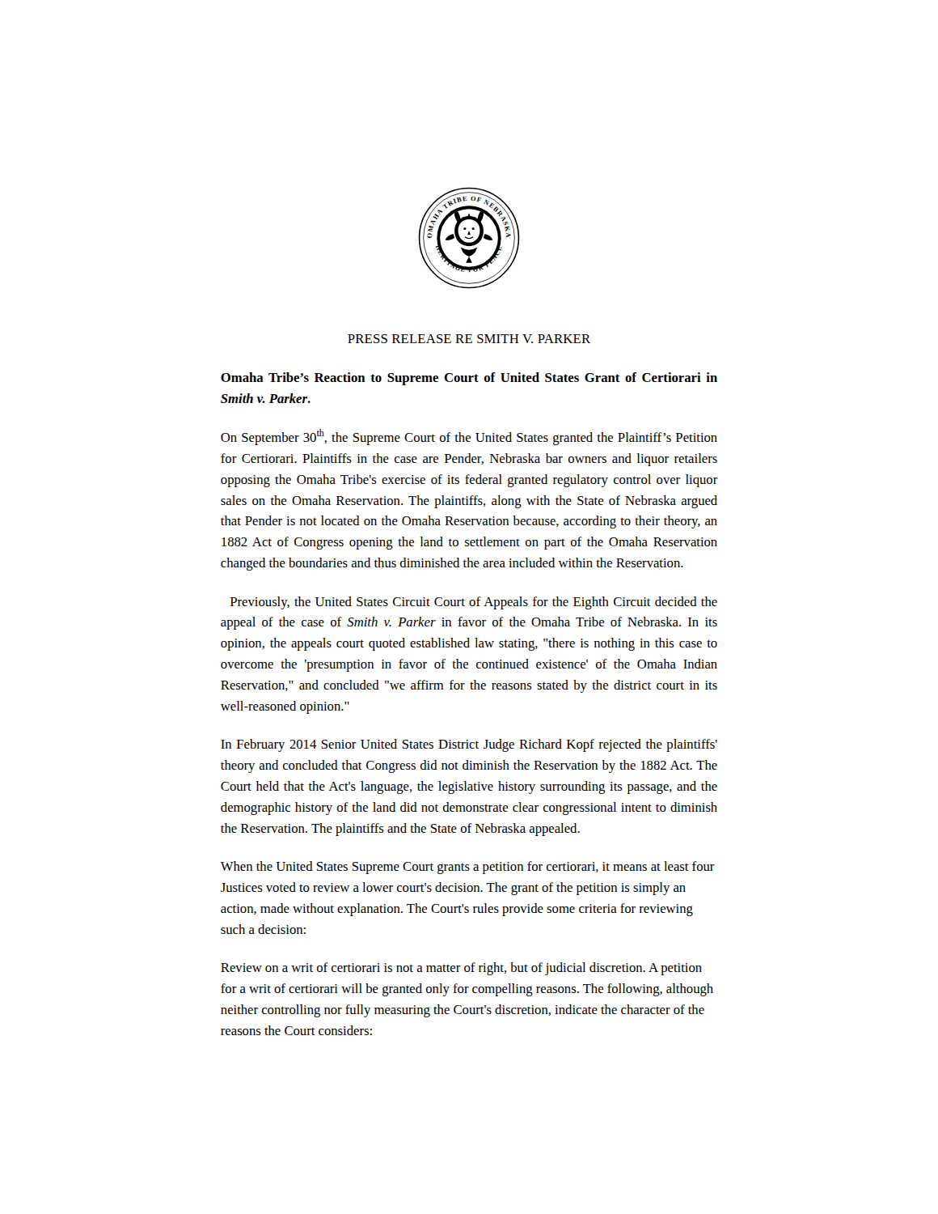OMAHA TRIBE OF NEBRASKA HERITAGE FOR PEACE
PRESS RELEASE RE SMITH V. PARKER
Omaha Tribe’s Reaction to Supreme Court of United States Grant of Certiorari in Smith v. Parker.
On September 30th, the Supreme Court of the United States granted the Plaintiff’s Petition for Certiorari. Plaintiffs in the case are Pender, Nebraska bar owners and liquor retailers opposing the Omaha Tribe's exercise of its federal granted regulatory control over liquor sales on the Omaha Reservation. The plaintiffs, along with the State of Nebraska argued that Pender is not located on the Omaha Reservation because, according to their theory, an 1882 Act of Congress opening the land to settlement on part of the Omaha Reservation changed the boundaries and thus diminished the area included within the Reservation.
Previously, the United States Circuit Court of Appeals for the Eighth Circuit decided the appeal of the case of Smith v. Parker in favor of the Omaha Tribe of Nebraska. In its opinion, the appeals court quoted established law stating, "there is nothing in this case to overcome the 'presumption in favor of the continued existence' of the Omaha Indian Reservation," and concluded "we affirm for the reasons stated by the district court in its well-reasoned opinion."
In February 2014 Senior United States District Judge Richard Kopf rejected the plaintiffs' theory and concluded that Congress did not diminish the Reservation by the 1882 Act. The Court held that the Act's language, the legislative history surrounding its passage, and the demographic history of the land did not demonstrate clear congressional intent to diminish the Reservation. The plaintiffs and the State of Nebraska appealed.
When the United States Supreme Court grants a petition for certiorari, it means at least four Justices voted to review a lower court's decision. The grant of the petition is simply an action, made without explanation. The Court's rules provide some criteria for reviewing such a decision:
Review on a writ of certiorari is not a matter of right, but of judicial discretion. A petition for a writ of certiorari will be granted only for compelling reasons. The following, although neither controlling nor fully measuring the Court's discretion, indicate the character of the reasons the Court considers: